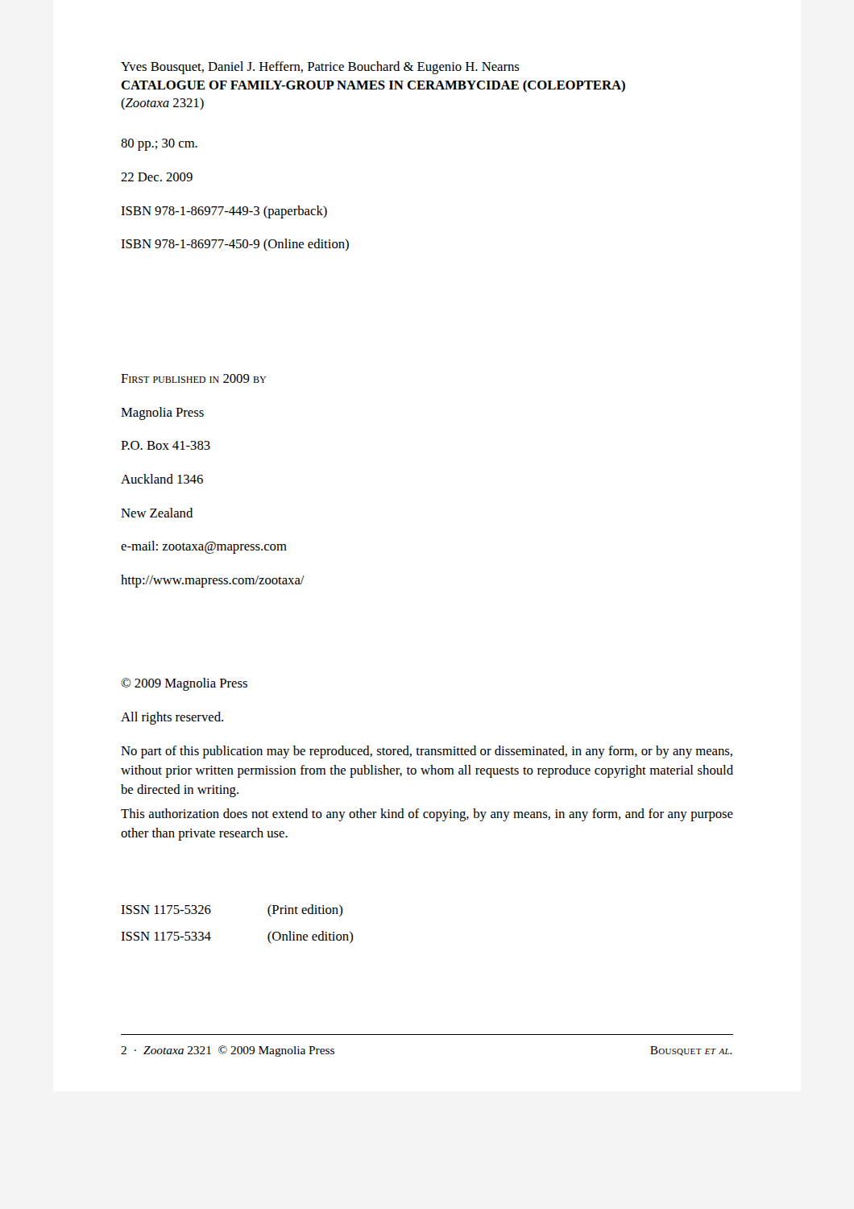Yves Bousquet, Daniel J. Heffern, Patrice Bouchard & Eugenio H. Nearns
Catalogue of family-group names in Cerambycidae (Coleoptera)
(Zootaxa 2321)
80 pp.; 30 cm.
22 Dec. 2009
ISBN 978-1-86977-449-3 (paperback)
ISBN 978-1-86977-450-9 (Online edition)
First published in 2009 by
Magnolia Press
P.O. Box 41-383
Auckland 1346
New Zealand
e-mail: zootaxa@mapress.com
http://www.mapress.com/zootaxa/
© 2009 Magnolia Press
All rights reserved.
No part of this publication may be reproduced, stored, transmitted or disseminated, in any form, or by any means, without prior written permission from the publisher, to whom all requests to reproduce copyright material should be directed in writing.
This authorization does not extend to any other kind of copying, by any means, in any form, and for any purpose other than private research use.
| ISSN 1175-5326 | (Print edition) |
| ISSN 1175-5334 | (Online edition) |
2 · Zootaxa 2321 © 2009 Magnolia Press
Bousquet et al.